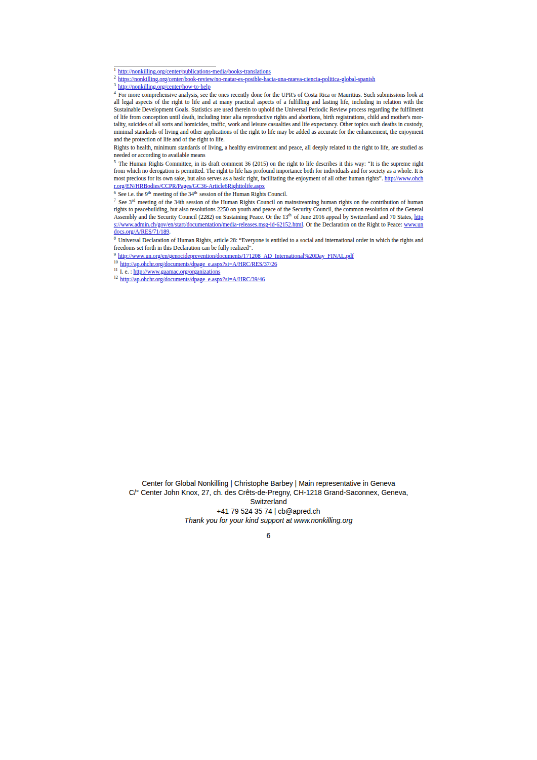1 http://nonkilling.org/center/publications-media/books-translations
2 https://nonkilling.org/center/book-review/no-matar-es-posible-hacia-una-nueva-ciencia-politica-global-spanish
3 http://nonkilling.org/center/how-to-help
4 For more comprehensive analysis, see the ones recently done for the UPR's of Costa Rica or Mauritius. Such submissions look at all legal aspects of the right to life and at many practical aspects of a fulfilling and lasting life, including in relation with the Sustainable Development Goals. Statistics are used therein to uphold the Universal Periodic Review process regarding the fulfilment of life from conception until death, including inter alia reproductive rights and abortions, birth registrations, child and mother's mortality, suicides of all sorts and homicides, traffic, work and leisure casualties and life expectancy. Other topics such deaths in custody, minimal standards of living and other applications of the right to life may be added as accurate for the enhancement, the enjoyment and the protection of life and of the right to life.
Rights to health, minimum standards of living, a healthy environment and peace, all deeply related to the right to life, are studied as needed or according to available means
5 The Human Rights Committee, in its draft comment 36 (2015) on the right to life describes it this way: “It is the supreme right from which no derogation is permitted. The right to life has profound importance both for individuals and for society as a whole. It is most precious for its own sake, but also serves as a basic right, facilitating the enjoyment of all other human rights”. http://www.ohchr.org/EN/HRBodies/CCPR/Pages/GC36-Article6Righttolife.aspx
6 See i.e. the 9th meeting of the 34th session of the Human Rights Council.
7 See 3rd meeting of the 34th session of the Human Rights Council on mainstreaming human rights on the contribution of human rights to peacebuilding, but also resolutions 2250 on youth and peace of the Security Council, the common resolution of the General Assembly and the Security Council (2282) on Sustaining Peace. Or the 13th of June 2016 appeal by Switzerland and 70 States, https://www.admin.ch/gov/en/start/documentation/media-releases.msg-id-62152.html. Or the Declaration on the Right to Peace: www.undocs.org/A/RES/71/189.
8 Universal Declaration of Human Rights, article 28: “Everyone is entitled to a social and international order in which the rights and freedoms set forth in this Declaration can be fully realized”.
9 http://www.un.org/en/genocideprevention/documents/171208_AD_International%20Day_FINAL.pdf
10 http://ap.ohchr.org/documents/dpage_e.aspx?si=A/HRC/RES/37/26
11 I. e. : http://www.gaamac.org/organizations
12 http://ap.ohchr.org/documents/dpage_e.aspx?si=A/HRC/39/46
Center for Global Nonkilling | Christophe Barbey | Main representative in Geneva
C/° Center John Knox, 27, ch. des Crêts-de-Pregny, CH-1218 Grand-Saconnex, Geneva, Switzerland
+41 79 524 35 74 | cb@apred.ch
Thank you for your kind support at www.nonkilling.org
6